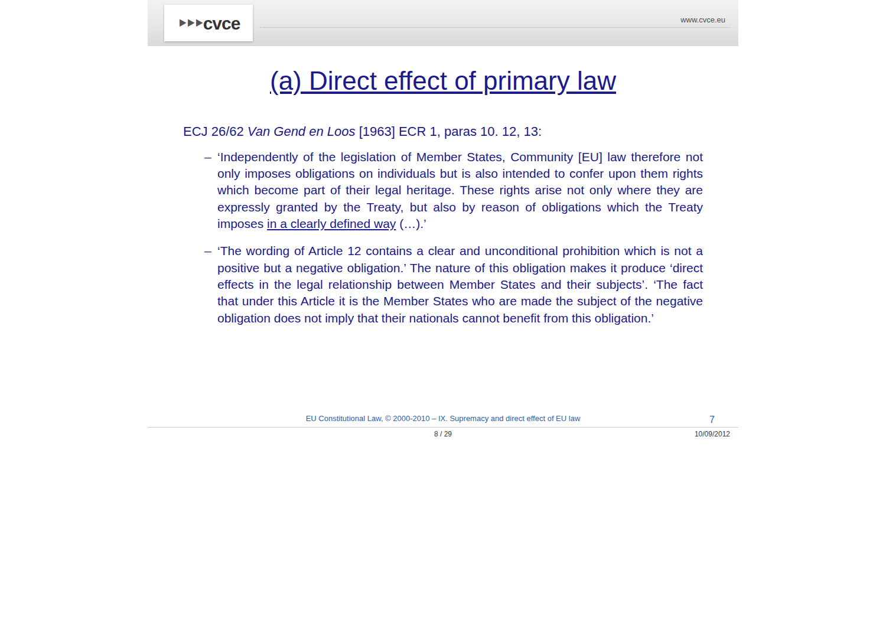‣‣‣cvce
www.cvce.eu
(a) Direct effect of primary law
ECJ 26/62 Van Gend en Loos [1963] ECR 1, paras 10. 12, 13:
‘Independently of the legislation of Member States, Community [EU] law therefore not only imposes obligations on individuals but is also intended to confer upon them rights which become part of their legal heritage. These rights arise not only where they are expressly granted by the Treaty, but also by reason of obligations which the Treaty imposes in a clearly defined way (…).’
‘The wording of Article 12 contains a clear and unconditional prohibition which is not a positive but a negative obligation.’ The nature of this obligation makes it produce ‘direct effects in the legal relationship between Member States and their subjects’. ‘The fact that under this Article it is the Member States who are made the subject of the negative obligation does not imply that their nationals cannot benefit from this obligation.’
EU Constitutional Law, © 2000-2010 – IX. Supremacy and direct effect of EU law
7
8 / 29
10/09/2012